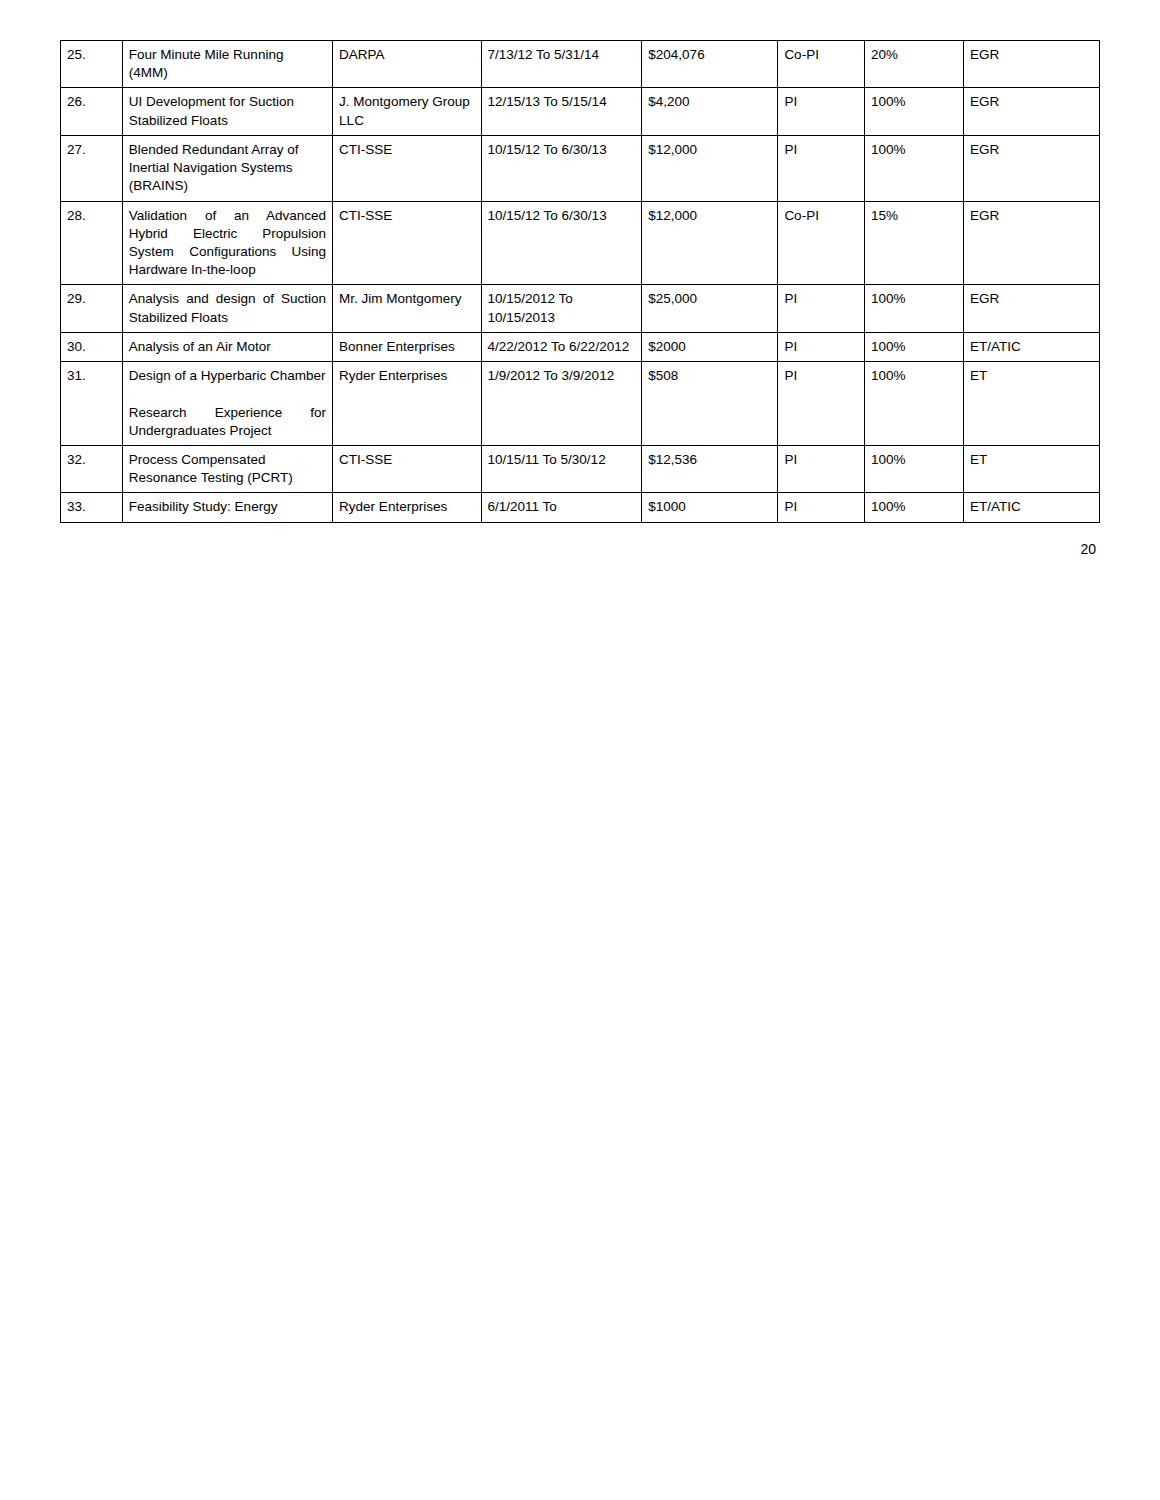| 25. | Four Minute Mile Running (4MM) | DARPA | 7/13/12 To 5/31/14 | $204,076 | Co-PI | 20% | EGR |
| 26. | UI Development for Suction Stabilized Floats | J. Montgomery Group LLC | 12/15/13 To 5/15/14 | $4,200 | PI | 100% | EGR |
| 27. | Blended Redundant Array of Inertial Navigation Systems (BRAINS) | CTI-SSE | 10/15/12 To 6/30/13 | $12,000 | PI | 100% | EGR |
| 28. | Validation of an Advanced Hybrid Electric Propulsion System Configurations Using Hardware In-the-loop | CTI-SSE | 10/15/12 To 6/30/13 | $12,000 | Co-PI | 15% | EGR |
| 29. | Analysis and design of Suction Stabilized Floats | Mr. Jim Montgomery | 10/15/2012 To 10/15/2013 | $25,000 | PI | 100% | EGR |
| 30. | Analysis of an Air Motor | Bonner Enterprises | 4/22/2012 To 6/22/2012 | $2000 | PI | 100% | ET/ATIC |
| 31. | Design of a Hyperbaric Chamber Research Experience for Undergraduates Project | Ryder Enterprises | 1/9/2012 To 3/9/2012 | $508 | PI | 100% | ET |
| 32. | Process Compensated Resonance Testing (PCRT) | CTI-SSE | 10/15/11 To 5/30/12 | $12,536 | PI | 100% | ET |
| 33. | Feasibility Study: Energy | Ryder Enterprises | 6/1/2011 To | $1000 | PI | 100% | ET/ATIC |
20